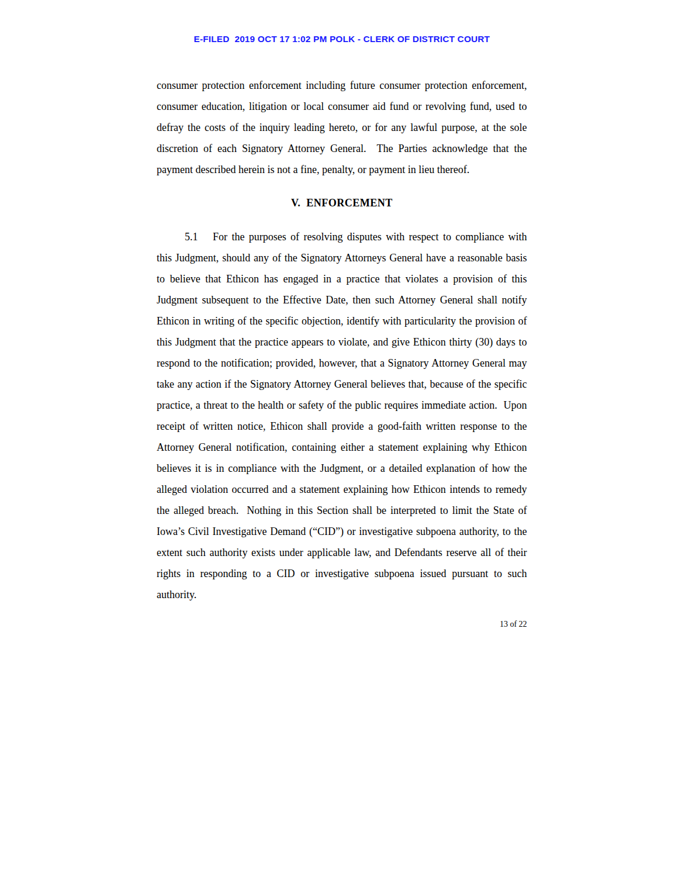E-FILED 2019 OCT 17 1:02 PM POLK - CLERK OF DISTRICT COURT
consumer protection enforcement including future consumer protection enforcement, consumer education, litigation or local consumer aid fund or revolving fund, used to defray the costs of the inquiry leading hereto, or for any lawful purpose, at the sole discretion of each Signatory Attorney General. The Parties acknowledge that the payment described herein is not a fine, penalty, or payment in lieu thereof.
V. ENFORCEMENT
5.1 For the purposes of resolving disputes with respect to compliance with this Judgment, should any of the Signatory Attorneys General have a reasonable basis to believe that Ethicon has engaged in a practice that violates a provision of this Judgment subsequent to the Effective Date, then such Attorney General shall notify Ethicon in writing of the specific objection, identify with particularity the provision of this Judgment that the practice appears to violate, and give Ethicon thirty (30) days to respond to the notification; provided, however, that a Signatory Attorney General may take any action if the Signatory Attorney General believes that, because of the specific practice, a threat to the health or safety of the public requires immediate action. Upon receipt of written notice, Ethicon shall provide a good-faith written response to the Attorney General notification, containing either a statement explaining why Ethicon believes it is in compliance with the Judgment, or a detailed explanation of how the alleged violation occurred and a statement explaining how Ethicon intends to remedy the alleged breach. Nothing in this Section shall be interpreted to limit the State of Iowa’s Civil Investigative Demand (“CID”) or investigative subpoena authority, to the extent such authority exists under applicable law, and Defendants reserve all of their rights in responding to a CID or investigative subpoena issued pursuant to such authority.
13 of 22